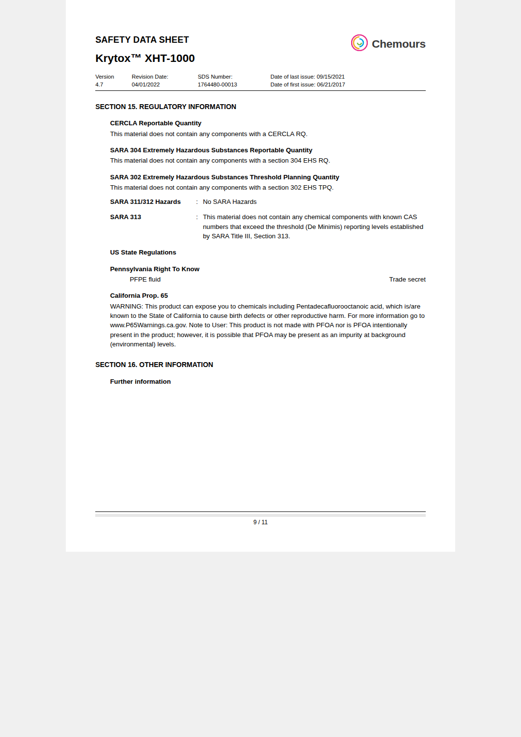SAFETY DATA SHEET
Krytox™ XHT-1000
Chemours
| Version 4.7 | Revision Date: 04/01/2022 | SDS Number: 1764480-00013 | Date of last issue: 09/15/2021 Date of first issue: 06/21/2017 |
SECTION 15. REGULATORY INFORMATION
CERCLA Reportable Quantity
This material does not contain any components with a CERCLA RQ.
SARA 304 Extremely Hazardous Substances Reportable Quantity
This material does not contain any components with a section 304 EHS RQ.
SARA 302 Extremely Hazardous Substances Threshold Planning Quantity
This material does not contain any components with a section 302 EHS TPQ.
SARA 311/312 Hazards
:
No SARA Hazards
SARA 313
:
This material does not contain any chemical components with known CAS numbers that exceed the threshold (De Minimis) reporting levels established by SARA Title III, Section 313.
US State Regulations
Pennsylvania Right To Know
PFPE fluid Trade secret
California Prop. 65
WARNING: This product can expose you to chemicals including Pentadecafluorooctanoic acid, which is/are known to the State of California to cause birth defects or other reproductive harm. For more information go to www.P65Warnings.ca.gov. Note to User: This product is not made with PFOA nor is PFOA intentionally present in the product; however, it is possible that PFOA may be present as an impurity at background (environmental) levels.
SECTION 16. OTHER INFORMATION
Further information
9 / 11